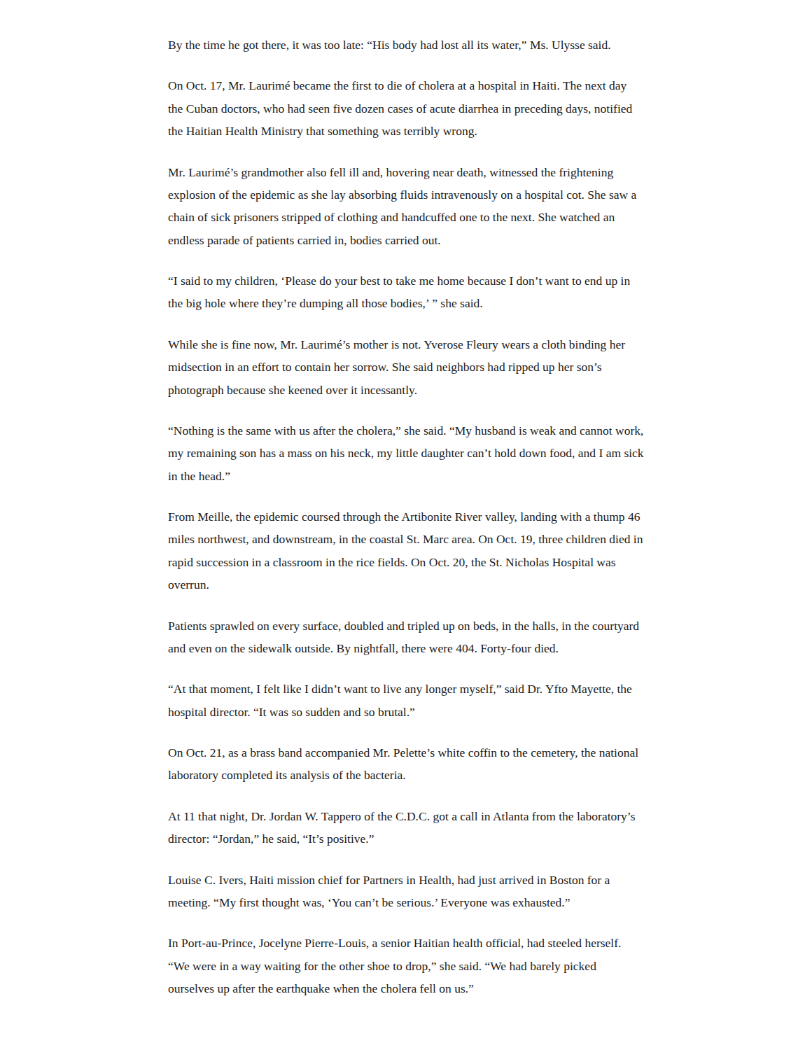By the time he got there, it was too late: “His body had lost all its water,” Ms. Ulysse said.
On Oct. 17, Mr. Laurimé became the first to die of cholera at a hospital in Haiti. The next day the Cuban doctors, who had seen five dozen cases of acute diarrhea in preceding days, notified the Haitian Health Ministry that something was terribly wrong.
Mr. Laurimé’s grandmother also fell ill and, hovering near death, witnessed the frightening explosion of the epidemic as she lay absorbing fluids intravenously on a hospital cot. She saw a chain of sick prisoners stripped of clothing and handcuffed one to the next. She watched an endless parade of patients carried in, bodies carried out.
“I said to my children, ‘Please do your best to take me home because I don’t want to end up in the big hole where they’re dumping all those bodies,’ ” she said.
While she is fine now, Mr. Laurimé’s mother is not. Yverose Fleury wears a cloth binding her midsection in an effort to contain her sorrow. She said neighbors had ripped up her son’s photograph because she keened over it incessantly.
“Nothing is the same with us after the cholera,” she said. “My husband is weak and cannot work, my remaining son has a mass on his neck, my little daughter can’t hold down food, and I am sick in the head.”
From Meille, the epidemic coursed through the Artibonite River valley, landing with a thump 46 miles northwest, and downstream, in the coastal St. Marc area. On Oct. 19, three children died in rapid succession in a classroom in the rice fields. On Oct. 20, the St. Nicholas Hospital was overrun.
Patients sprawled on every surface, doubled and tripled up on beds, in the halls, in the courtyard and even on the sidewalk outside. By nightfall, there were 404. Forty-four died.
“At that moment, I felt like I didn’t want to live any longer myself,” said Dr. Yfto Mayette, the hospital director. “It was so sudden and so brutal.”
On Oct. 21, as a brass band accompanied Mr. Pelette’s white coffin to the cemetery, the national laboratory completed its analysis of the bacteria.
At 11 that night, Dr. Jordan W. Tappero of the C.D.C. got a call in Atlanta from the laboratory’s director: “Jordan,” he said, “It’s positive.”
Louise C. Ivers, Haiti mission chief for Partners in Health, had just arrived in Boston for a meeting. “My first thought was, ‘You can’t be serious.’ Everyone was exhausted.”
In Port-au-Prince, Jocelyne Pierre-Louis, a senior Haitian health official, had steeled herself. “We were in a way waiting for the other shoe to drop,” she said. “We had barely picked ourselves up after the earthquake when the cholera fell on us.”